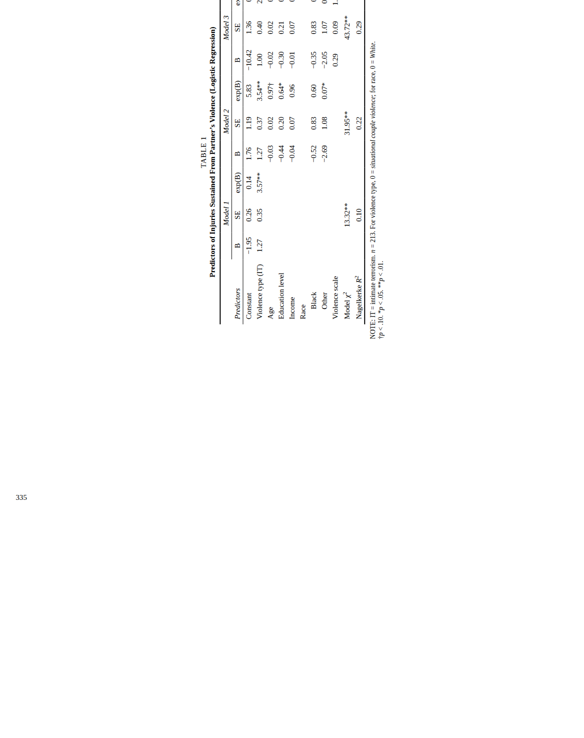TABLE 1 Predictors of Injuries Sustained From Partner’s Violence (Logistic Regression)
| Predictors | Model 1 | Model 2 | Model 3 |
| --- | --- | --- | --- |
| B | SE | exp(B) | B | SE | exp(B) | B | SE | exp(B) |
| Constant | −1.95 | 0.26 | 0.14 | 1.76 | 1.19 | 5.83 | −10.42 | 1.36 | 0.66 |
| Violence type (IT) | 1.27 | 0.35 | 3.57** | 1.27 | 0.37 | 3.54** | 1.00 | 0.40 | 2.71* |
| Age | | | | −0.03 | 0.02 | 0.97† | −0.02 | 0.02 | 0.98 |
| Education level | | | | −0.44 | 0.20 | 0.64* | −0.30 | 0.21 | 0.74 |
| Income | | | | −0.04 | 0.07 | 0.96 | −0.01 | 0.07 | 0.99 |
| Race | | | | | | | | | |
| Black | | | | −0.52 | 0.83 | 0.60 | −0.35 | 0.83 | 0.70 |
| Other | | | | −2.69 | 1.08 | 0.07* | −2.05 | 1.07 | 0.13† |
| Violence scale | | | | | | | 0.29 | 0.09 | 1.34** |
| Model χ 2 | | 13.32** | | | 31.95** | | | 43.72** | |
| Nagelkerke R 2 | | 0.10 | | | 0.22 | | | 0.29 | |
NOTE: IT = intimate terrorism. n = 213. For violence type, 0 = situational couple violence; for race, 0 = White.
†p < .10. *p < .05. **p < .01.
335